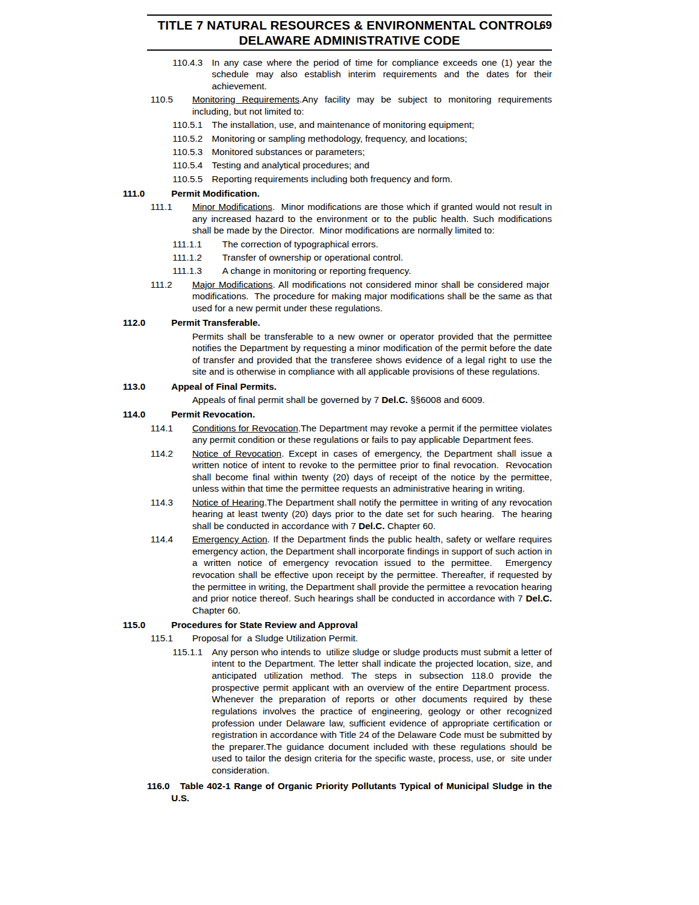69
TITLE 7 NATURAL RESOURCES & ENVIRONMENTAL CONTROL
DELAWARE ADMINISTRATIVE CODE
110.4.3 In any case where the period of time for compliance exceeds one (1) year the schedule may also establish interim requirements and the dates for their achievement.
110.5 Monitoring Requirements.Any facility may be subject to monitoring requirements including, but not limited to:
110.5.1 The installation, use, and maintenance of monitoring equipment;
110.5.2 Monitoring or sampling methodology, frequency, and locations;
110.5.3 Monitored substances or parameters;
110.5.4 Testing and analytical procedures; and
110.5.5 Reporting requirements including both frequency and form.
111.0 Permit Modification.
111.1 Minor Modifications. Minor modifications are those which if granted would not result in any increased hazard to the environment or to the public health. Such modifications shall be made by the Director. Minor modifications are normally limited to:
111.1.1 The correction of typographical errors.
111.1.2 Transfer of ownership or operational control.
111.1.3 A change in monitoring or reporting frequency.
111.2 Major Modifications. All modifications not considered minor shall be considered major modifications. The procedure for making major modifications shall be the same as that used for a new permit under these regulations.
112.0 Permit Transferable.
Permits shall be transferable to a new owner or operator provided that the permittee notifies the Department by requesting a minor modification of the permit before the date of transfer and provided that the transferee shows evidence of a legal right to use the site and is otherwise in compliance with all applicable provisions of these regulations.
113.0 Appeal of Final Permits.
Appeals of final permit shall be governed by 7 Del.C. §§6008 and 6009.
114.0 Permit Revocation.
114.1 Conditions for Revocation.The Department may revoke a permit if the permittee violates any permit condition or these regulations or fails to pay applicable Department fees.
114.2 Notice of Revocation. Except in cases of emergency, the Department shall issue a written notice of intent to revoke to the permittee prior to final revocation. Revocation shall become final within twenty (20) days of receipt of the notice by the permittee, unless within that time the permittee requests an administrative hearing in writing.
114.3 Notice of Hearing.The Department shall notify the permittee in writing of any revocation hearing at least twenty (20) days prior to the date set for such hearing. The hearing shall be conducted in accordance with 7 Del.C. Chapter 60.
114.4 Emergency Action. If the Department finds the public health, safety or welfare requires emergency action, the Department shall incorporate findings in support of such action in a written notice of emergency revocation issued to the permittee. Emergency revocation shall be effective upon receipt by the permittee. Thereafter, if requested by the permittee in writing, the Department shall provide the permittee a revocation hearing and prior notice thereof. Such hearings shall be conducted in accordance with 7 Del.C. Chapter 60.
115.0 Procedures for State Review and Approval
115.1 Proposal for a Sludge Utilization Permit.
115.1.1 Any person who intends to utilize sludge or sludge products must submit a letter of intent to the Department. The letter shall indicate the projected location, size, and anticipated utilization method. The steps in subsection 118.0 provide the prospective permit applicant with an overview of the entire Department process. Whenever the preparation of reports or other documents required by these regulations involves the practice of engineering, geology or other recognized profession under Delaware law, sufficient evidence of appropriate certification or registration in accordance with Title 24 of the Delaware Code must be submitted by the preparer.The guidance document included with these regulations should be used to tailor the design criteria for the specific waste, process, use, or site under consideration.
116.0 Table 402-1 Range of Organic Priority Pollutants Typical of Municipal Sludge in the U.S.